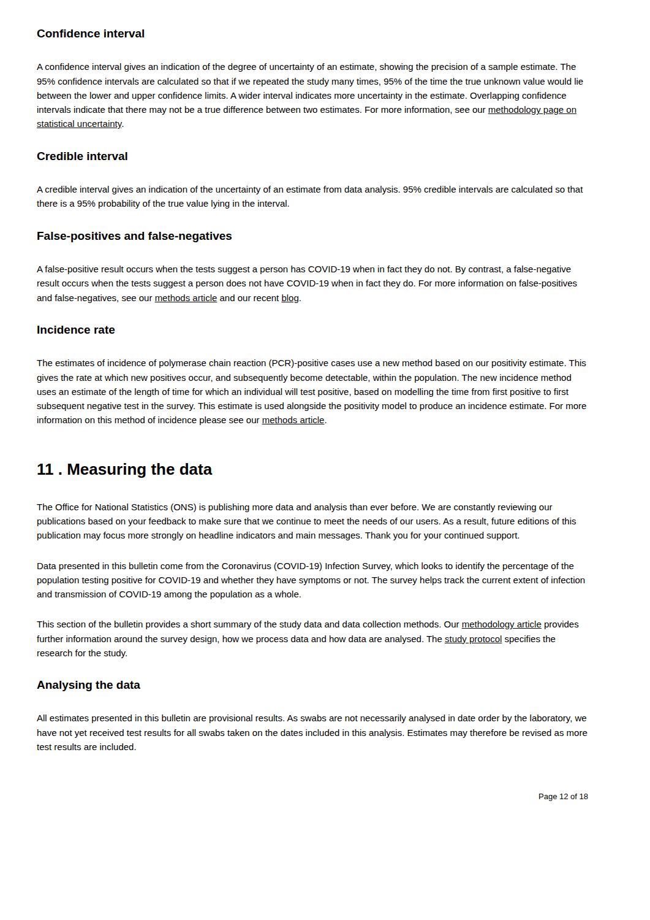Confidence interval
A confidence interval gives an indication of the degree of uncertainty of an estimate, showing the precision of a sample estimate. The 95% confidence intervals are calculated so that if we repeated the study many times, 95% of the time the true unknown value would lie between the lower and upper confidence limits. A wider interval indicates more uncertainty in the estimate. Overlapping confidence intervals indicate that there may not be a true difference between two estimates. For more information, see our methodology page on statistical uncertainty.
Credible interval
A credible interval gives an indication of the uncertainty of an estimate from data analysis. 95% credible intervals are calculated so that there is a 95% probability of the true value lying in the interval.
False-positives and false-negatives
A false-positive result occurs when the tests suggest a person has COVID-19 when in fact they do not. By contrast, a false-negative result occurs when the tests suggest a person does not have COVID-19 when in fact they do. For more information on false-positives and false-negatives, see our methods article and our recent blog.
Incidence rate
The estimates of incidence of polymerase chain reaction (PCR)-positive cases use a new method based on our positivity estimate. This gives the rate at which new positives occur, and subsequently become detectable, within the population. The new incidence method uses an estimate of the length of time for which an individual will test positive, based on modelling the time from first positive to first subsequent negative test in the survey. This estimate is used alongside the positivity model to produce an incidence estimate. For more information on this method of incidence please see our methods article.
11 . Measuring the data
The Office for National Statistics (ONS) is publishing more data and analysis than ever before. We are constantly reviewing our publications based on your feedback to make sure that we continue to meet the needs of our users. As a result, future editions of this publication may focus more strongly on headline indicators and main messages. Thank you for your continued support.
Data presented in this bulletin come from the Coronavirus (COVID-19) Infection Survey, which looks to identify the percentage of the population testing positive for COVID-19 and whether they have symptoms or not. The survey helps track the current extent of infection and transmission of COVID-19 among the population as a whole.
This section of the bulletin provides a short summary of the study data and data collection methods. Our methodology article provides further information around the survey design, how we process data and how data are analysed. The study protocol specifies the research for the study.
Analysing the data
All estimates presented in this bulletin are provisional results. As swabs are not necessarily analysed in date order by the laboratory, we have not yet received test results for all swabs taken on the dates included in this analysis. Estimates may therefore be revised as more test results are included.
Page 12 of 18